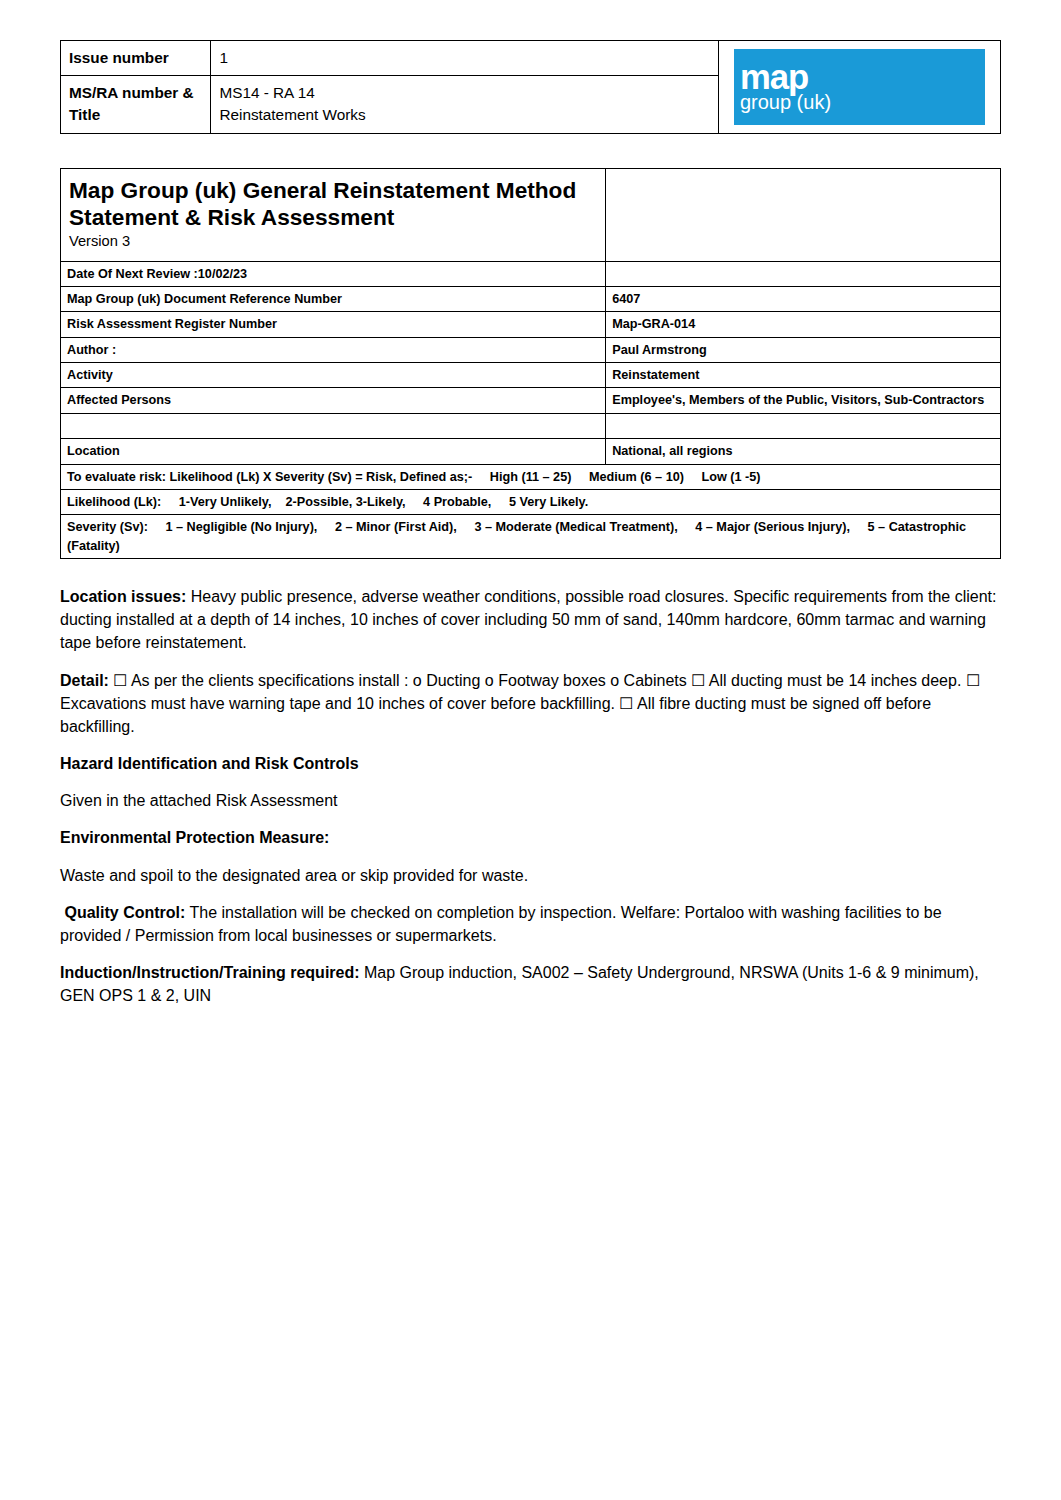| Issue number | 1 | map group (uk) |
| MS/RA number & Title | MS14 - RA 14 Reinstatement Works |
| Map Group (uk) General Reinstatement Method Statement & Risk Assessment Version 3 | |
| Date Of Next Review :10/02/23 | |
| Map Group (uk) Document Reference Number | 6407 |
| Risk Assessment Register Number | Map-GRA-014 |
| Author : | Paul Armstrong |
| Activity | Reinstatement |
| Affected Persons | Employee's, Members of the Public, Visitors, Sub-Contractors |
| Location | National, all regions |
| To evaluate risk: Likelihood (Lk) X Severity (Sv) = Risk, Defined as;- High (11 – 25) Medium (6 – 10) Low (1 -5) |
| Likelihood (Lk): 1-Very Unlikely, 2-Possible, 3-Likely, 4 Probable, 5 Very Likely. |
| Severity (Sv): 1 – Negligible (No Injury), 2 – Minor (First Aid), 3 – Moderate (Medical Treatment), 4 – Major (Serious Injury), 5 – Catastrophic (Fatality) |
Location issues: Heavy public presence, adverse weather conditions, possible road closures. Specific requirements from the client: ducting installed at a depth of 14 inches, 10 inches of cover including 50 mm of sand, 140mm hardcore, 60mm tarmac and warning tape before reinstatement.
Detail: ☐ As per the clients specifications install : o Ducting o Footway boxes o Cabinets ☐ All ducting must be 14 inches deep. ☐ Excavations must have warning tape and 10 inches of cover before backfilling. ☐ All fibre ducting must be signed off before backfilling.
Hazard Identification and Risk Controls
Given in the attached Risk Assessment
Environmental Protection Measure:
Waste and spoil to the designated area or skip provided for waste.
Quality Control: The installation will be checked on completion by inspection. Welfare: Portaloo with washing facilities to be provided / Permission from local businesses or supermarkets.
Induction/Instruction/Training required: Map Group induction, SA002 – Safety Underground, NRSWA (Units 1-6 & 9 minimum), GEN OPS 1 & 2, UIN